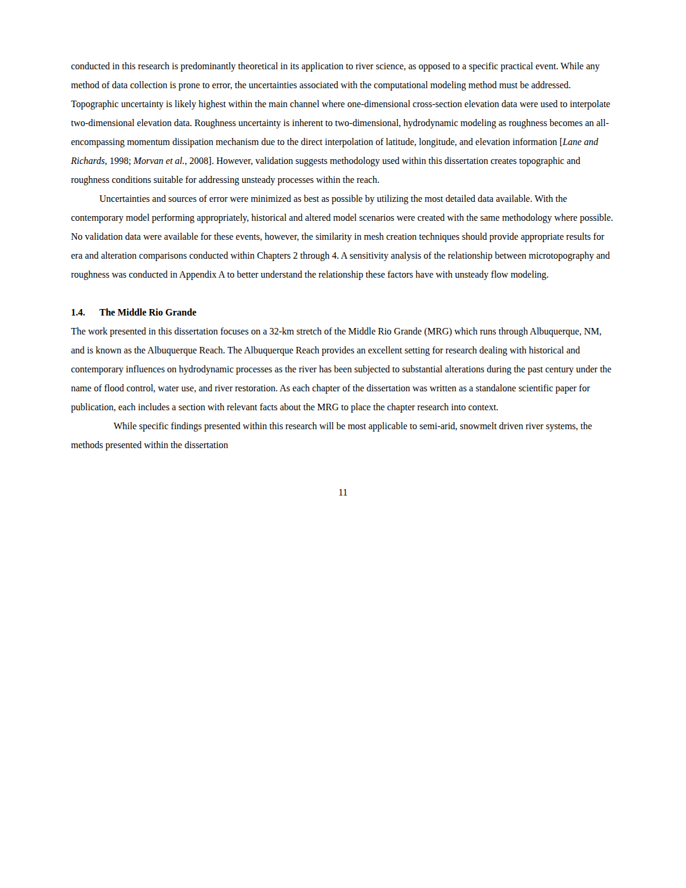conducted in this research is predominantly theoretical in its application to river science, as opposed to a specific practical event. While any method of data collection is prone to error, the uncertainties associated with the computational modeling method must be addressed. Topographic uncertainty is likely highest within the main channel where one-dimensional cross-section elevation data were used to interpolate two-dimensional elevation data. Roughness uncertainty is inherent to two-dimensional, hydrodynamic modeling as roughness becomes an all-encompassing momentum dissipation mechanism due to the direct interpolation of latitude, longitude, and elevation information [Lane and Richards, 1998; Morvan et al., 2008]. However, validation suggests methodology used within this dissertation creates topographic and roughness conditions suitable for addressing unsteady processes within the reach.
Uncertainties and sources of error were minimized as best as possible by utilizing the most detailed data available. With the contemporary model performing appropriately, historical and altered model scenarios were created with the same methodology where possible. No validation data were available for these events, however, the similarity in mesh creation techniques should provide appropriate results for era and alteration comparisons conducted within Chapters 2 through 4. A sensitivity analysis of the relationship between microtopography and roughness was conducted in Appendix A to better understand the relationship these factors have with unsteady flow modeling.
1.4. The Middle Rio Grande
The work presented in this dissertation focuses on a 32-km stretch of the Middle Rio Grande (MRG) which runs through Albuquerque, NM, and is known as the Albuquerque Reach. The Albuquerque Reach provides an excellent setting for research dealing with historical and contemporary influences on hydrodynamic processes as the river has been subjected to substantial alterations during the past century under the name of flood control, water use, and river restoration. As each chapter of the dissertation was written as a standalone scientific paper for publication, each includes a section with relevant facts about the MRG to place the chapter research into context.
While specific findings presented within this research will be most applicable to semi-arid, snowmelt driven river systems, the methods presented within the dissertation
11